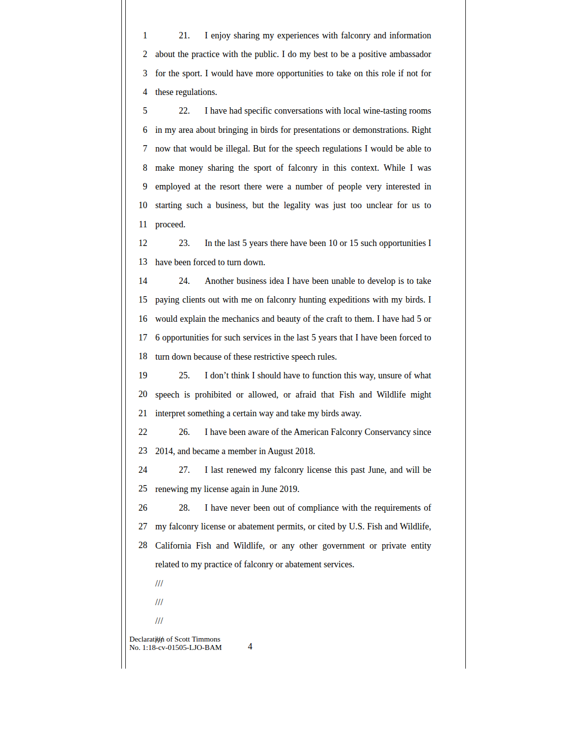1
2
3
4
5
6
7
8
9
10
11
12
13
14
15
16
17
18
19
20
21
22
23
24
25
26
27
28
21. I enjoy sharing my experiences with falconry and information about the practice with the public. I do my best to be a positive ambassador for the sport. I would have more opportunities to take on this role if not for these regulations.
22. I have had specific conversations with local wine-tasting rooms in my area about bringing in birds for presentations or demonstrations. Right now that would be illegal. But for the speech regulations I would be able to make money sharing the sport of falconry in this context. While I was employed at the resort there were a number of people very interested in starting such a business, but the legality was just too unclear for us to proceed.
23. In the last 5 years there have been 10 or 15 such opportunities I have been forced to turn down.
24. Another business idea I have been unable to develop is to take paying clients out with me on falconry hunting expeditions with my birds. I would explain the mechanics and beauty of the craft to them. I have had 5 or 6 opportunities for such services in the last 5 years that I have been forced to turn down because of these restrictive speech rules.
25. I don’t think I should have to function this way, unsure of what speech is prohibited or allowed, or afraid that Fish and Wildlife might interpret something a certain way and take my birds away.
26. I have been aware of the American Falconry Conservancy since 2014, and became a member in August 2018.
27. I last renewed my falconry license this past June, and will be renewing my license again in June 2019.
28. I have never been out of compliance with the requirements of my falconry license or abatement permits, or cited by U.S. Fish and Wildlife, California Fish and Wildlife, or any other government or private entity related to my practice of falconry or abatement services.
///
///
///
///
Declaration of Scott Timmons
No. 1:18-cv-01505-LJO-BAM
4